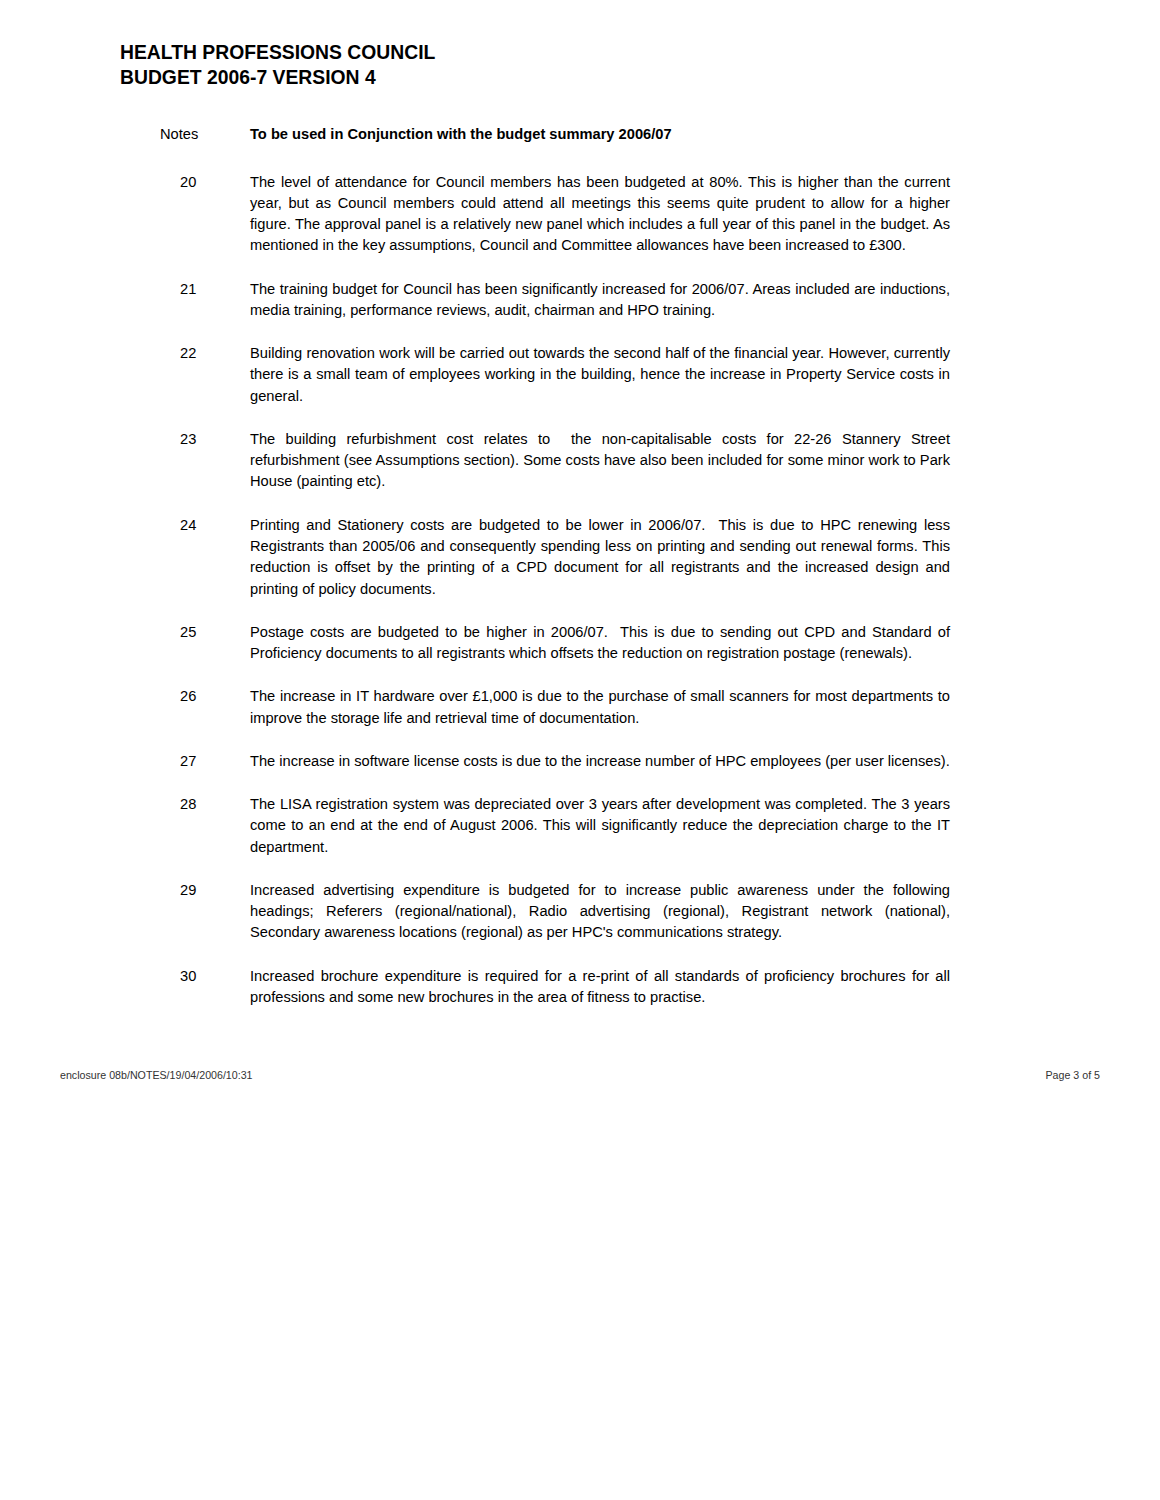HEALTH PROFESSIONS COUNCIL
BUDGET 2006-7 VERSION 4
Notes
To be used in Conjunction with the budget summary 2006/07
20
The level of attendance for Council members has been budgeted at 80%. This is higher than the current year, but as Council members could attend all meetings this seems quite prudent to allow for a higher figure. The approval panel is a relatively new panel which includes a full year of this panel in the budget. As mentioned in the key assumptions, Council and Committee allowances have been increased to £300.
21
The training budget for Council has been significantly increased for 2006/07. Areas included are inductions, media training, performance reviews, audit, chairman and HPO training.
22
Building renovation work will be carried out towards the second half of the financial year. However, currently there is a small team of employees working in the building, hence the increase in Property Service costs in general.
23
The building refurbishment cost relates to the non-capitalisable costs for 22-26 Stannery Street refurbishment (see Assumptions section). Some costs have also been included for some minor work to Park House (painting etc).
24
Printing and Stationery costs are budgeted to be lower in 2006/07. This is due to HPC renewing less Registrants than 2005/06 and consequently spending less on printing and sending out renewal forms. This reduction is offset by the printing of a CPD document for all registrants and the increased design and printing of policy documents.
25
Postage costs are budgeted to be higher in 2006/07. This is due to sending out CPD and Standard of Proficiency documents to all registrants which offsets the reduction on registration postage (renewals).
26
The increase in IT hardware over £1,000 is due to the purchase of small scanners for most departments to improve the storage life and retrieval time of documentation.
27
The increase in software license costs is due to the increase number of HPC employees (per user licenses).
28
The LISA registration system was depreciated over 3 years after development was completed. The 3 years come to an end at the end of August 2006. This will significantly reduce the depreciation charge to the IT department.
29
Increased advertising expenditure is budgeted for to increase public awareness under the following headings; Referers (regional/national), Radio advertising (regional), Registrant network (national), Secondary awareness locations (regional) as per HPC's communications strategy.
30
Increased brochure expenditure is required for a re-print of all standards of proficiency brochures for all professions and some new brochures in the area of fitness to practise.
enclosure 08b/NOTES/19/04/2006/10:31
Page 3 of 5